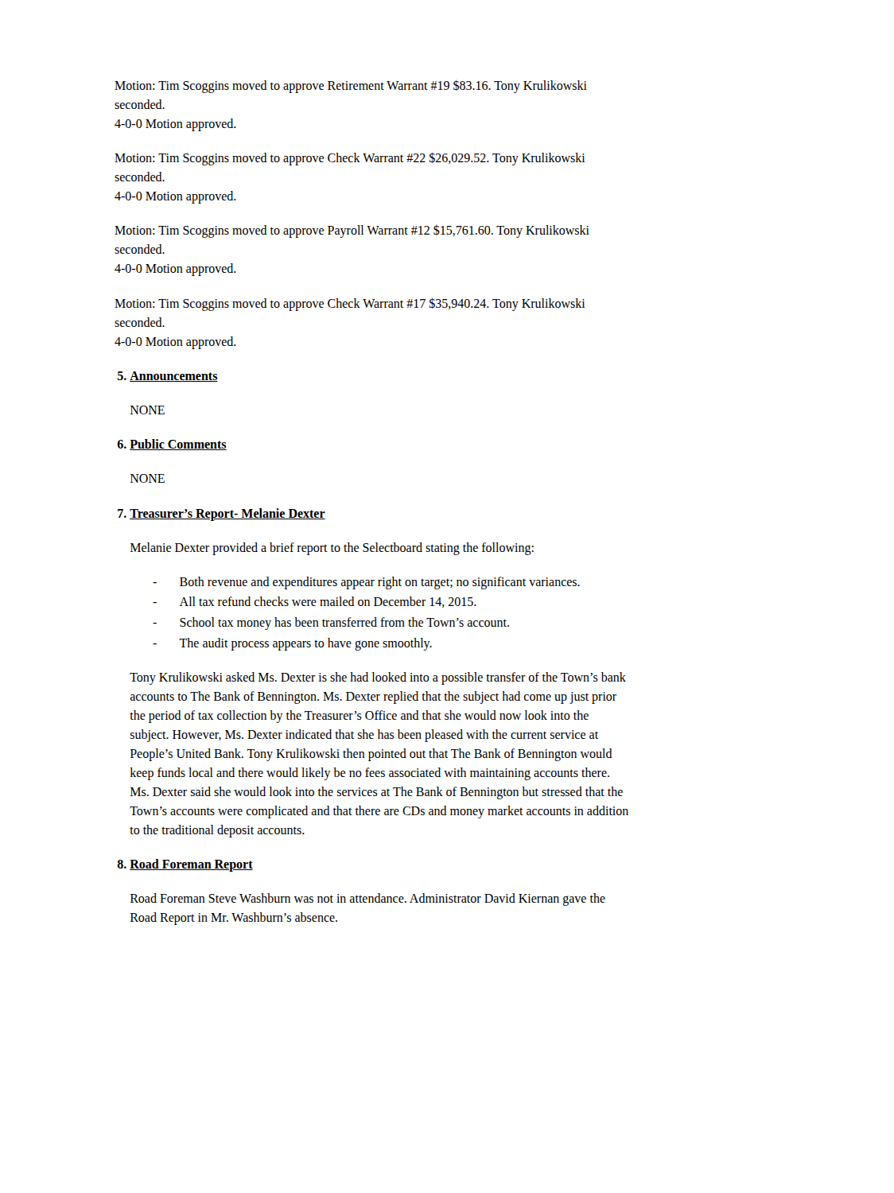Motion: Tim Scoggins moved to approve Retirement Warrant #19 $83.16. Tony Krulikowski seconded.
4-0-0 Motion approved.
Motion: Tim Scoggins moved to approve Check Warrant #22 $26,029.52. Tony Krulikowski seconded.
4-0-0 Motion approved.
Motion: Tim Scoggins moved to approve Payroll Warrant #12 $15,761.60. Tony Krulikowski seconded.
4-0-0 Motion approved.
Motion: Tim Scoggins moved to approve Check Warrant #17 $35,940.24. Tony Krulikowski seconded.
4-0-0 Motion approved.
Announcements
NONE
Public Comments
NONE
Treasurer’s Report- Melanie Dexter
Melanie Dexter provided a brief report to the Selectboard stating the following:
Both revenue and expenditures appear right on target; no significant variances.
All tax refund checks were mailed on December 14, 2015.
School tax money has been transferred from the Town’s account.
The audit process appears to have gone smoothly.
Tony Krulikowski asked Ms. Dexter is she had looked into a possible transfer of the Town’s bank accounts to The Bank of Bennington. Ms. Dexter replied that the subject had come up just prior the period of tax collection by the Treasurer’s Office and that she would now look into the subject. However, Ms. Dexter indicated that she has been pleased with the current service at People’s United Bank. Tony Krulikowski then pointed out that The Bank of Bennington would keep funds local and there would likely be no fees associated with maintaining accounts there. Ms. Dexter said she would look into the services at The Bank of Bennington but stressed that the Town’s accounts were complicated and that there are CDs and money market accounts in addition to the traditional deposit accounts.
Road Foreman Report
Road Foreman Steve Washburn was not in attendance. Administrator David Kiernan gave the Road Report in Mr. Washburn’s absence.